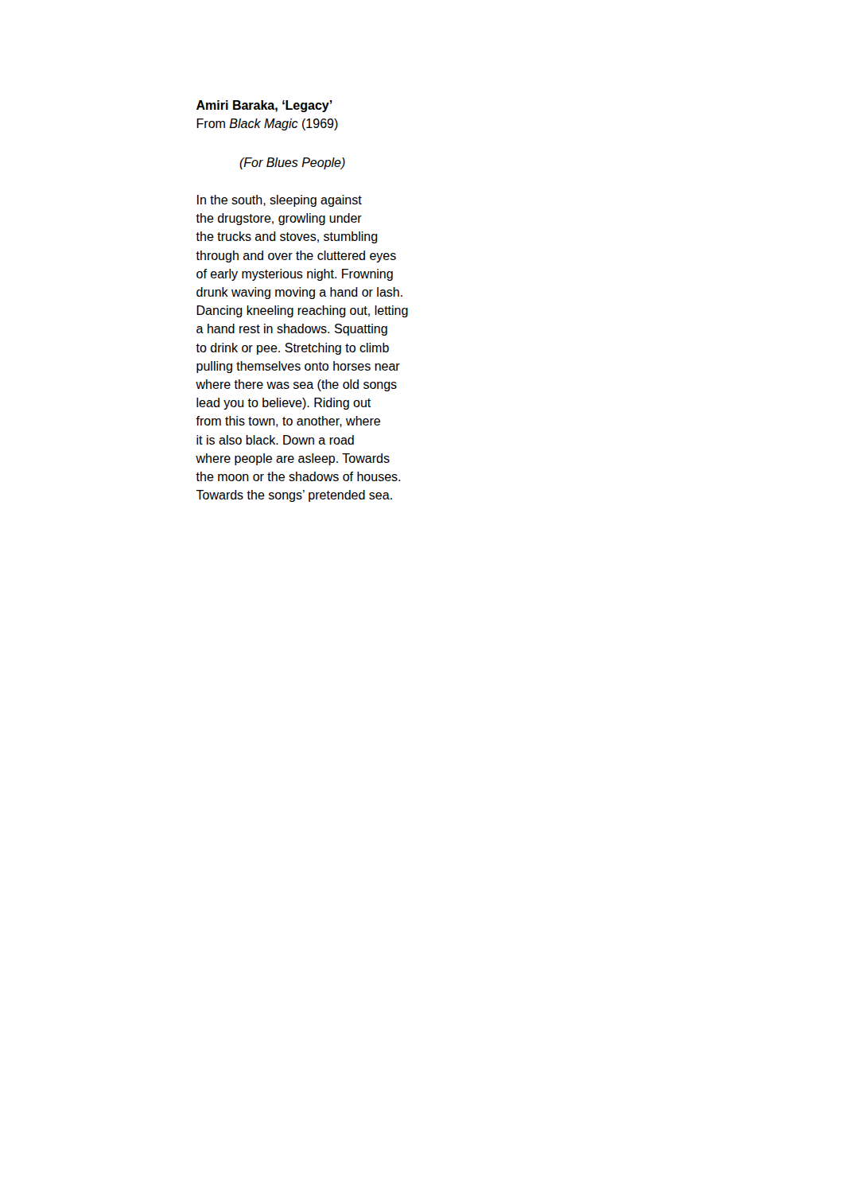Amiri Baraka, ‘Legacy’
From Black Magic (1969)
(For Blues People)
In the south, sleeping against
the drugstore, growling under
the trucks and stoves, stumbling
through and over the cluttered eyes
of early mysterious night. Frowning
drunk waving moving a hand or lash.
Dancing kneeling reaching out, letting
a hand rest in shadows. Squatting
to drink or pee. Stretching to climb
pulling themselves onto horses near
where there was sea (the old songs
lead you to believe). Riding out
from this town, to another, where
it is also black. Down a road
where people are asleep. Towards
the moon or the shadows of houses.
Towards the songs’ pretended sea.